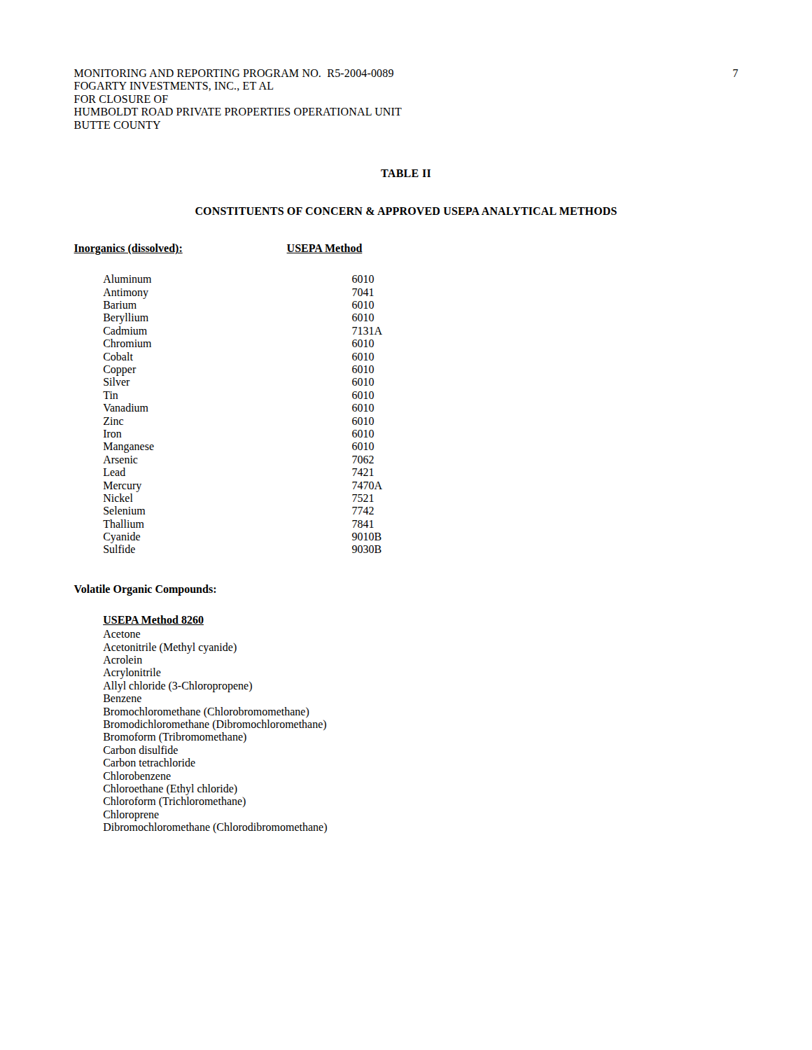7
Monitoring and Reporting Program No. R5-2004-0089
Fogarty Investments, Inc., et al
for Closure of
Humboldt Road Private Properties Operational Unit
Butte County
TABLE II
CONSTITUENTS OF CONCERN & APPROVED USEPA ANALYTICAL METHODS
Inorganics (dissolved): USEPA Method
| Aluminum | 6010 |
| Antimony | 7041 |
| Barium | 6010 |
| Beryllium | 6010 |
| Cadmium | 7131A |
| Chromium | 6010 |
| Cobalt | 6010 |
| Copper | 6010 |
| Silver | 6010 |
| Tin | 6010 |
| Vanadium | 6010 |
| Zinc | 6010 |
| Iron | 6010 |
| Manganese | 6010 |
| Arsenic | 7062 |
| Lead | 7421 |
| Mercury | 7470A |
| Nickel | 7521 |
| Selenium | 7742 |
| Thallium | 7841 |
| Cyanide | 9010B |
| Sulfide | 9030B |
Volatile Organic Compounds:
USEPA Method 8260
Acetone
Acetonitrile (Methyl cyanide)
Acrolein
Acrylonitrile
Allyl chloride (3-Chloropropene)
Benzene
Bromochloromethane (Chlorobromomethane)
Bromodichloromethane (Dibromochloromethane)
Bromoform (Tribromomethane)
Carbon disulfide
Carbon tetrachloride
Chlorobenzene
Chloroethane (Ethyl chloride)
Chloroform (Trichloromethane)
Chloroprene
Dibromochloromethane (Chlorodibromomethane)